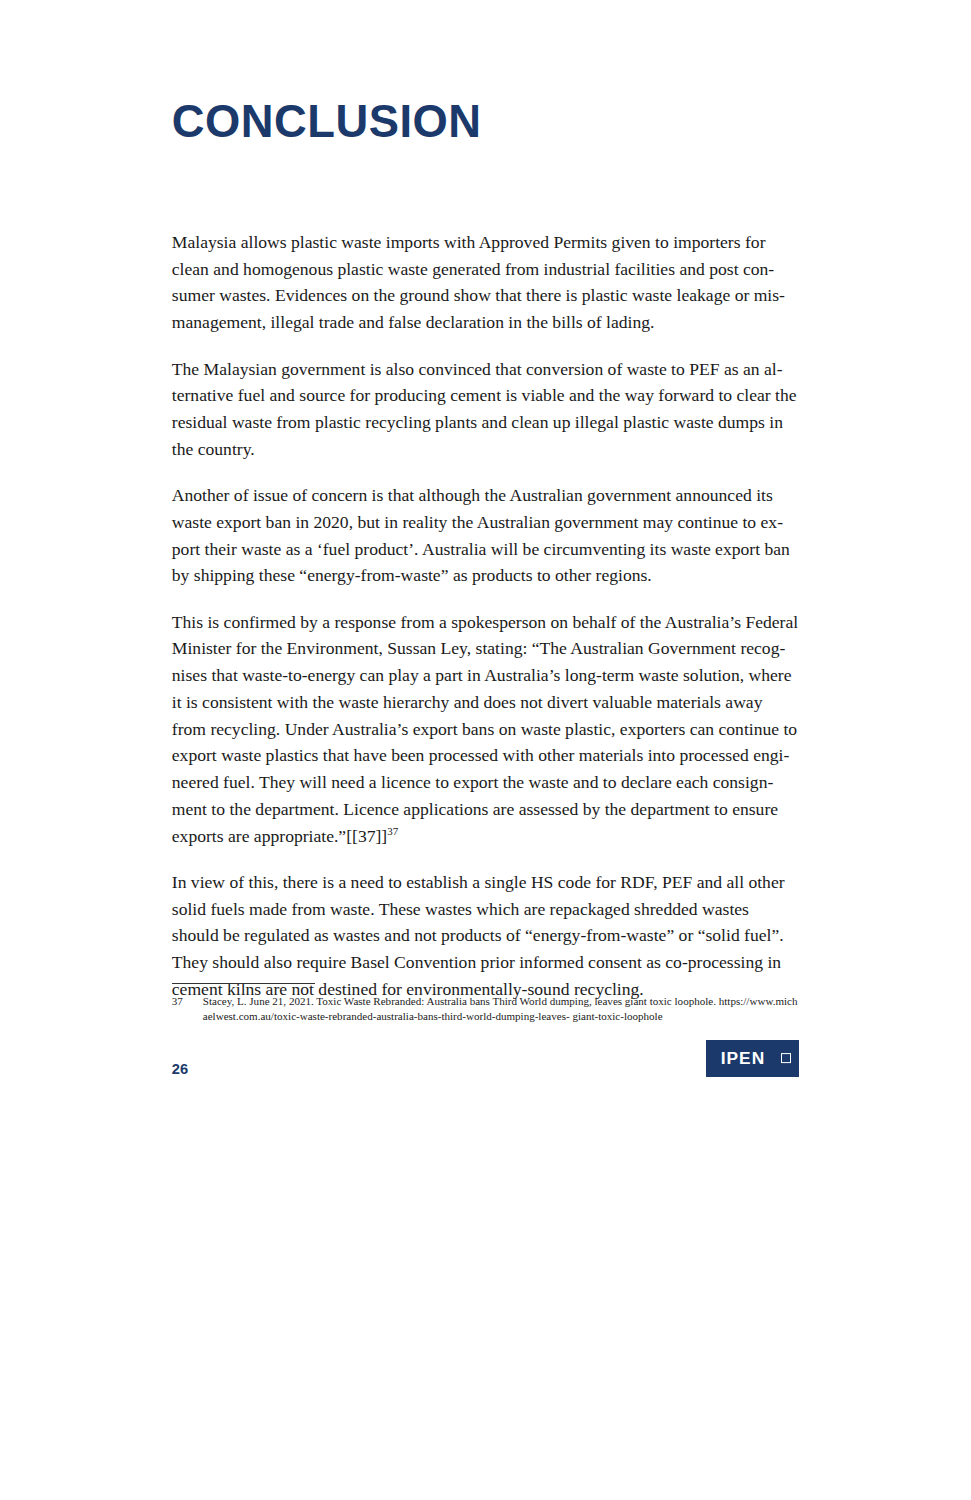CONCLUSION
Malaysia allows plastic waste imports with Approved Permits given to importers for clean and homogenous plastic waste generated from industrial facilities and post consumer wastes. Evidences on the ground show that there is plastic waste leakage or mismanagement, illegal trade and false declaration in the bills of lading.
The Malaysian government is also convinced that conversion of waste to PEF as an alternative fuel and source for producing cement is viable and the way forward to clear the residual waste from plastic recycling plants and clean up illegal plastic waste dumps in the country.
Another of issue of concern is that although the Australian government announced its waste export ban in 2020, but in reality the Australian government may continue to export their waste as a ‘fuel product’. Australia will be circumventing its waste export ban by shipping these “energy-from-waste” as products to other regions.
This is confirmed by a response from a spokesperson on behalf of the Australia’s Federal Minister for the Environment, Sussan Ley, stating: “The Australian Government recognises that waste-to-energy can play a part in Australia’s long-term waste solution, where it is consistent with the waste hierarchy and does not divert valuable materials away from recycling. Under Australia’s export bans on waste plastic, exporters can continue to export waste plastics that have been processed with other materials into processed engineered fuel. They will need a licence to export the waste and to declare each consignment to the department. Licence applications are assessed by the department to ensure exports are appropriate.”[[37]]37
In view of this, there is a need to establish a single HS code for RDF, PEF and all other solid fuels made from waste. These wastes which are repackaged shredded wastes should be regulated as wastes and not products of “energy-from-waste” or “solid fuel”. They should also require Basel Convention prior informed consent as co-processing in cement kilns are not destined for environmentally-sound recycling.
37
Stacey, L. June 21, 2021. Toxic Waste Rebranded: Australia bans Third World dumping, leaves giant toxic loophole. https://www.michaelwest.com.au/toxic-waste-rebranded-australia-bans-third-world-dumping-leaves- giant-toxic-loophole
26
IPEN